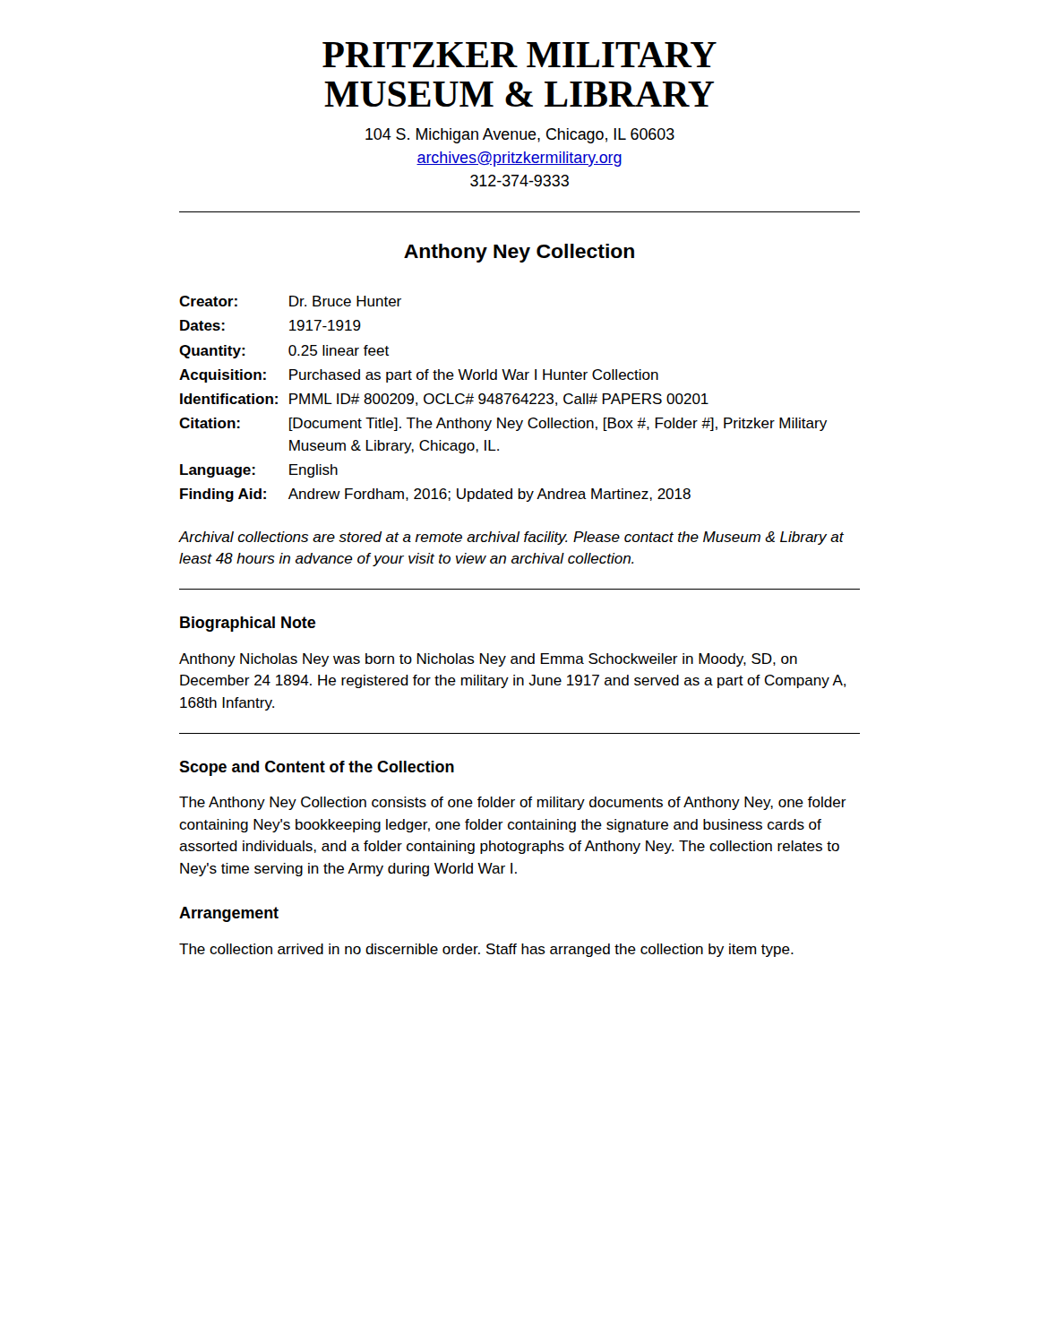PRITZKER MILITARY
MUSEUM & LIBRARY
104 S. Michigan Avenue, Chicago, IL 60603
archives@pritzkermilitary.org
312-374-9333
Anthony Ney Collection
| Creator: | Dr. Bruce Hunter |
| Dates: | 1917-1919 |
| Quantity: | 0.25 linear feet |
| Acquisition: | Purchased as part of the World War I Hunter Collection |
| Identification: | PMML ID# 800209, OCLC# 948764223, Call# PAPERS 00201 |
| Citation: | [Document Title]. The Anthony Ney Collection, [Box #, Folder #], Pritzker Military Museum & Library, Chicago, IL. |
| Language: | English |
| Finding Aid: | Andrew Fordham, 2016; Updated by Andrea Martinez, 2018 |
Archival collections are stored at a remote archival facility. Please contact the Museum & Library at least 48 hours in advance of your visit to view an archival collection.
Biographical Note
Anthony Nicholas Ney was born to Nicholas Ney and Emma Schockweiler in Moody, SD, on December 24 1894. He registered for the military in June 1917 and served as a part of Company A, 168th Infantry.
Scope and Content of the Collection
The Anthony Ney Collection consists of one folder of military documents of Anthony Ney, one folder containing Ney's bookkeeping ledger, one folder containing the signature and business cards of assorted individuals, and a folder containing photographs of Anthony Ney. The collection relates to Ney's time serving in the Army during World War I.
Arrangement
The collection arrived in no discernible order. Staff has arranged the collection by item type.